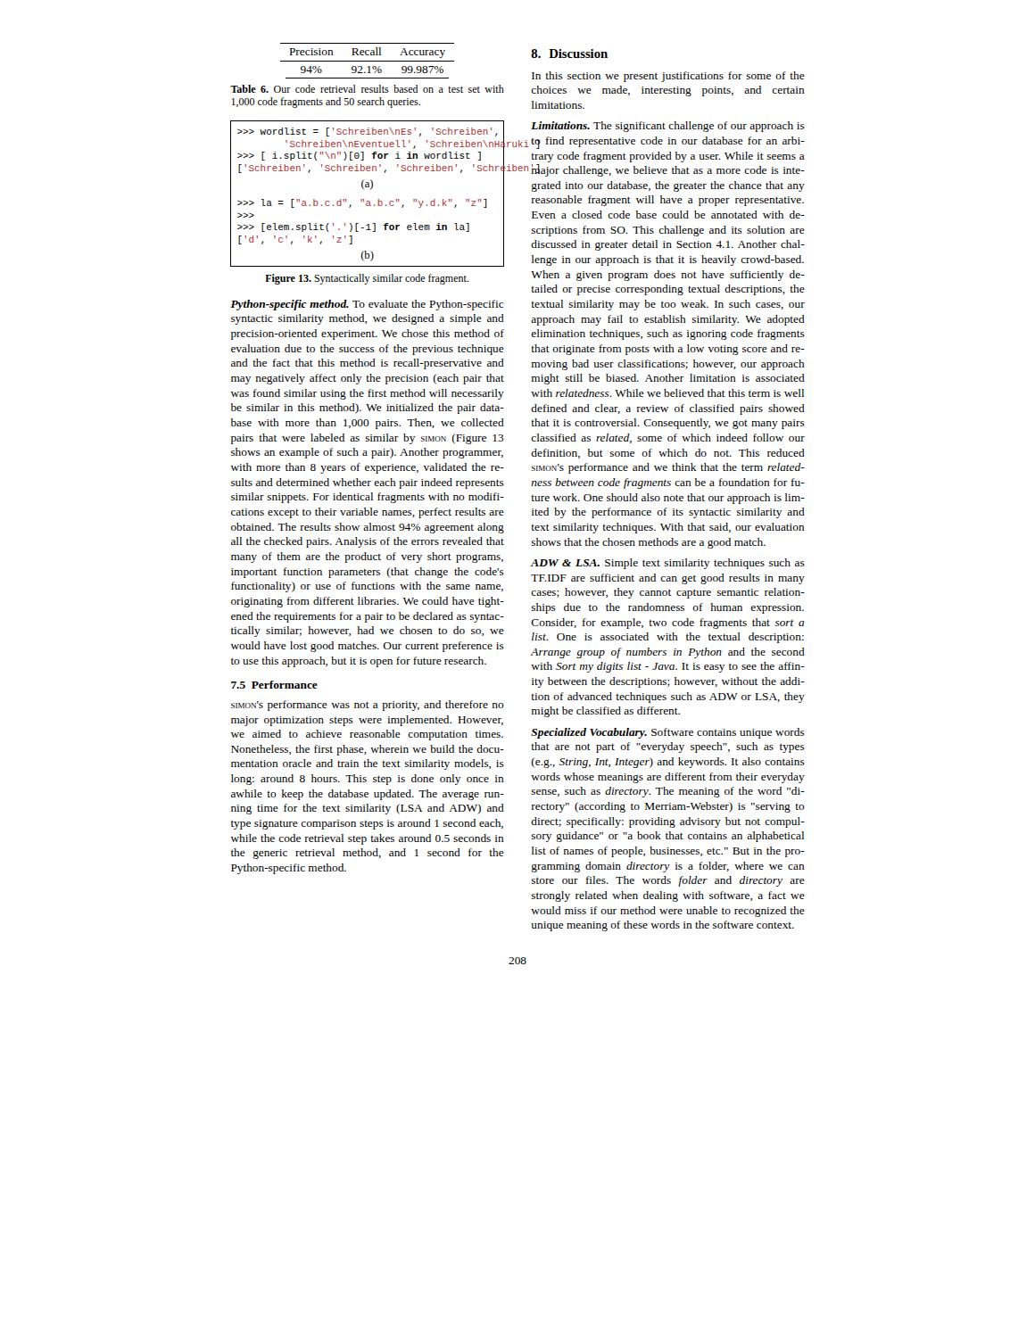| Precision | Recall | Accuracy |
| --- | --- | --- |
| 94% | 92.1% | 99.987% |
Table 6. Our code retrieval results based on a test set with 1,000 code fragments and 50 search queries.
>>> wordlist = ['Schreiben\nEs', 'Schreiben',
        'Schreiben\nEventuell', 'Schreiben\nHaruki']
>>> [ i.split("\n")[0] for i in wordlist ]
['Schreiben', 'Schreiben', 'Schreiben', 'Schreiben']
(a)
>>> la = ["a.b.c.d", "a.b.c", "y.d.k", "z"]
>>>
>>> [elem.split('.')[-1] for elem in la]
['d', 'c', 'k', 'z']
(b)
Figure 13. Syntactically similar code fragment.
Python-specific method. To evaluate the Python-specific syntactic similarity method, we designed a simple and precision-oriented experiment. We chose this method of evaluation due to the success of the previous technique and the fact that this method is recall-preservative and may negatively affect only the precision (each pair that was found similar using the first method will necessarily be similar in this method). We initialized the pair database with more than 1,000 pairs. Then, we collected pairs that were labeled as similar by simon (Figure 13 shows an example of such a pair). Another programmer, with more than 8 years of experience, validated the results and determined whether each pair indeed represents similar snippets. For identical fragments with no modifications except to their variable names, perfect results are obtained. The results show almost 94% agreement along all the checked pairs. Analysis of the errors revealed that many of them are the product of very short programs, important function parameters (that change the code's functionality) or use of functions with the same name, originating from different libraries. We could have tightened the requirements for a pair to be declared as syntactically similar; however, had we chosen to do so, we would have lost good matches. Our current preference is to use this approach, but it is open for future research.
7.5 Performance
simon's performance was not a priority, and therefore no major optimization steps were implemented. However, we aimed to achieve reasonable computation times. Nonetheless, the first phase, wherein we build the documentation oracle and train the text similarity models, is long: around 8 hours. This step is done only once in awhile to keep the database updated. The average running time for the text similarity (LSA and ADW) and type signature comparison steps is around 1 second each, while the code retrieval step takes around 0.5 seconds in the generic retrieval method, and 1 second for the Python-specific method.
8. Discussion
In this section we present justifications for some of the choices we made, interesting points, and certain limitations.
Limitations. The significant challenge of our approach is to find representative code in our database for an arbitrary code fragment provided by a user. While it seems a major challenge, we believe that as a more code is integrated into our database, the greater the chance that any reasonable fragment will have a proper representative. Even a closed code base could be annotated with descriptions from SO. This challenge and its solution are discussed in greater detail in Section 4.1. Another challenge in our approach is that it is heavily crowd-based. When a given program does not have sufficiently detailed or precise corresponding textual descriptions, the textual similarity may be too weak. In such cases, our approach may fail to establish similarity. We adopted elimination techniques, such as ignoring code fragments that originate from posts with a low voting score and removing bad user classifications; however, our approach might still be biased. Another limitation is associated with relatedness. While we believed that this term is well defined and clear, a review of classified pairs showed that it is controversial. Consequently, we got many pairs classified as related, some of which indeed follow our definition, but some of which do not. This reduced simon's performance and we think that the term relatedness between code fragments can be a foundation for future work. One should also note that our approach is limited by the performance of its syntactic similarity and text similarity techniques. With that said, our evaluation shows that the chosen methods are a good match.
ADW & LSA. Simple text similarity techniques such as TF.IDF are sufficient and can get good results in many cases; however, they cannot capture semantic relationships due to the randomness of human expression. Consider, for example, two code fragments that sort a list. One is associated with the textual description: Arrange group of numbers in Python and the second with Sort my digits list - Java. It is easy to see the affinity between the descriptions; however, without the addition of advanced techniques such as ADW or LSA, they might be classified as different.
Specialized Vocabulary. Software contains unique words that are not part of "everyday speech", such as types (e.g., String, Int, Integer) and keywords. It also contains words whose meanings are different from their everyday sense, such as directory. The meaning of the word "directory" (according to Merriam-Webster) is "serving to direct; specifically: providing advisory but not compulsory guidance" or "a book that contains an alphabetical list of names of people, businesses, etc." But in the programming domain directory is a folder, where we can store our files. The words folder and directory are strongly related when dealing with software, a fact we would miss if our method were unable to recognized the unique meaning of these words in the software context.
208